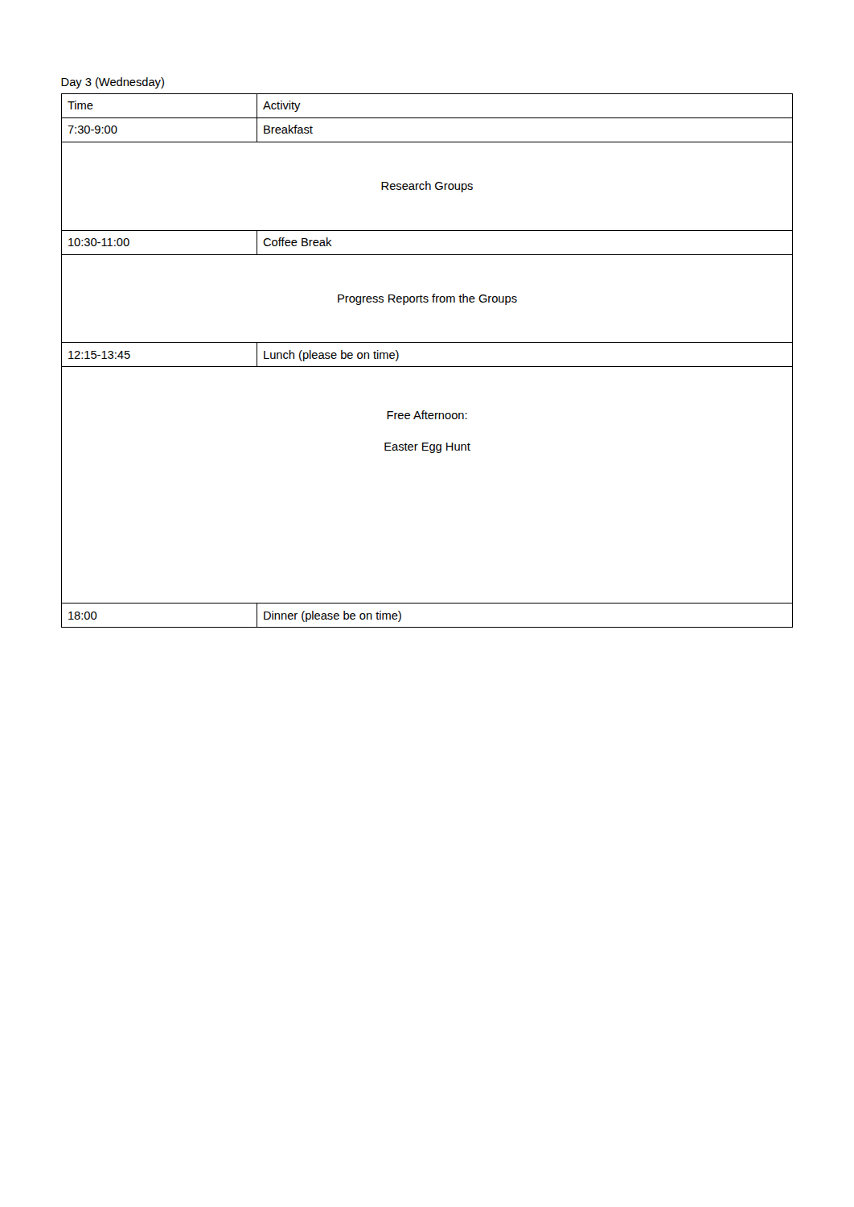Day 3 (Wednesday)
| Time | Activity |
| 7:30-9:00 | Breakfast |
| Research Groups |
| 10:30-11:00 | Coffee Break |
| Progress Reports from the Groups |
| 12:15-13:45 | Lunch (please be on time) |
| Free Afternoon: Easter Egg Hunt |
| 18:00 | Dinner (please be on time) |